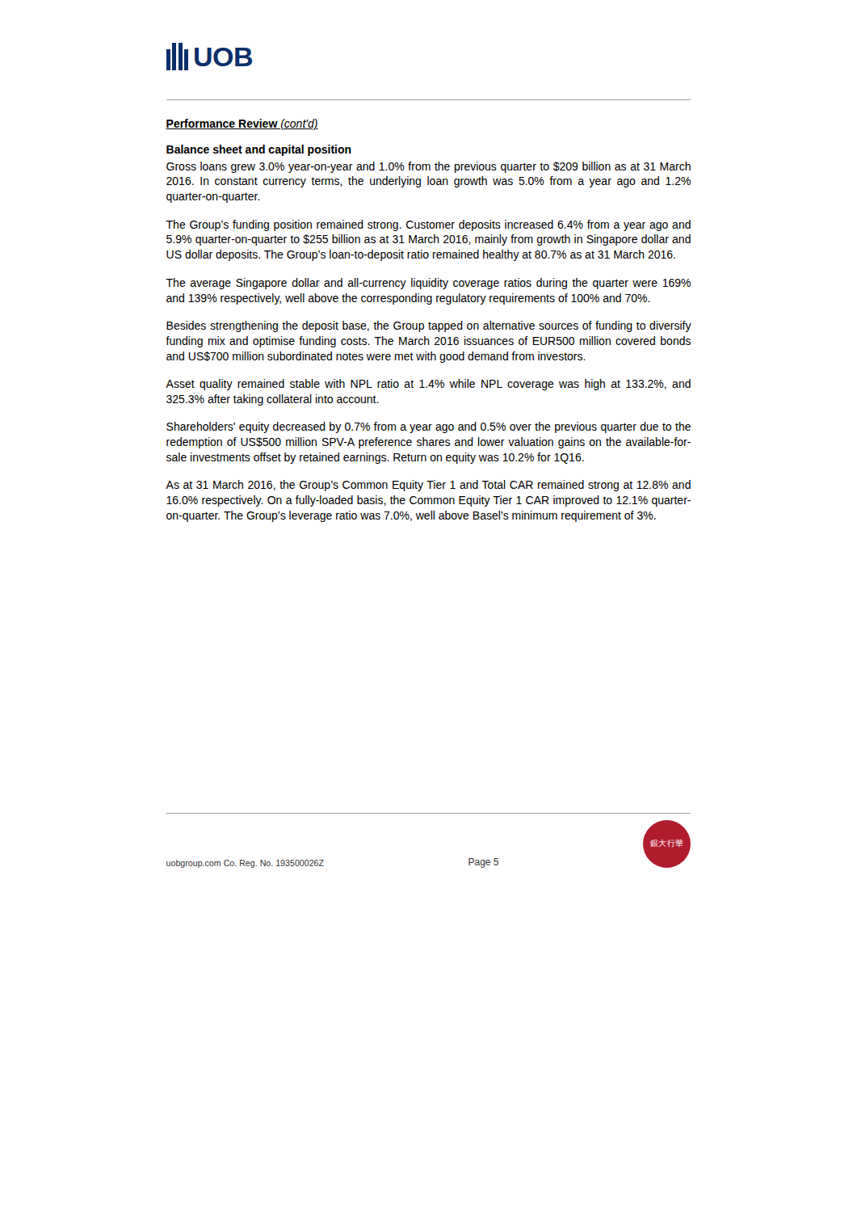UOB
Performance Review (cont'd)
Balance sheet and capital position
Gross loans grew 3.0% year-on-year and 1.0% from the previous quarter to $209 billion as at 31 March 2016. In constant currency terms, the underlying loan growth was 5.0% from a year ago and 1.2% quarter-on-quarter.
The Group’s funding position remained strong. Customer deposits increased 6.4% from a year ago and 5.9% quarter-on-quarter to $255 billion as at 31 March 2016, mainly from growth in Singapore dollar and US dollar deposits. The Group’s loan-to-deposit ratio remained healthy at 80.7% as at 31 March 2016.
The average Singapore dollar and all-currency liquidity coverage ratios during the quarter were 169% and 139% respectively, well above the corresponding regulatory requirements of 100% and 70%.
Besides strengthening the deposit base, the Group tapped on alternative sources of funding to diversify funding mix and optimise funding costs. The March 2016 issuances of EUR500 million covered bonds and US$700 million subordinated notes were met with good demand from investors.
Asset quality remained stable with NPL ratio at 1.4% while NPL coverage was high at 133.2%, and 325.3% after taking collateral into account.
Shareholders' equity decreased by 0.7% from a year ago and 0.5% over the previous quarter due to the redemption of US$500 million SPV-A preference shares and lower valuation gains on the available-for-sale investments offset by retained earnings. Return on equity was 10.2% for 1Q16.
As at 31 March 2016, the Group’s Common Equity Tier 1 and Total CAR remained strong at 12.8% and 16.0% respectively. On a fully-loaded basis, the Common Equity Tier 1 CAR improved to 12.1% quarter-on-quarter. The Group’s leverage ratio was 7.0%, well above Basel’s minimum requirement of 3%.
uobgroup.com Co. Reg. No. 193500026Z
Page 5
銀大 行華